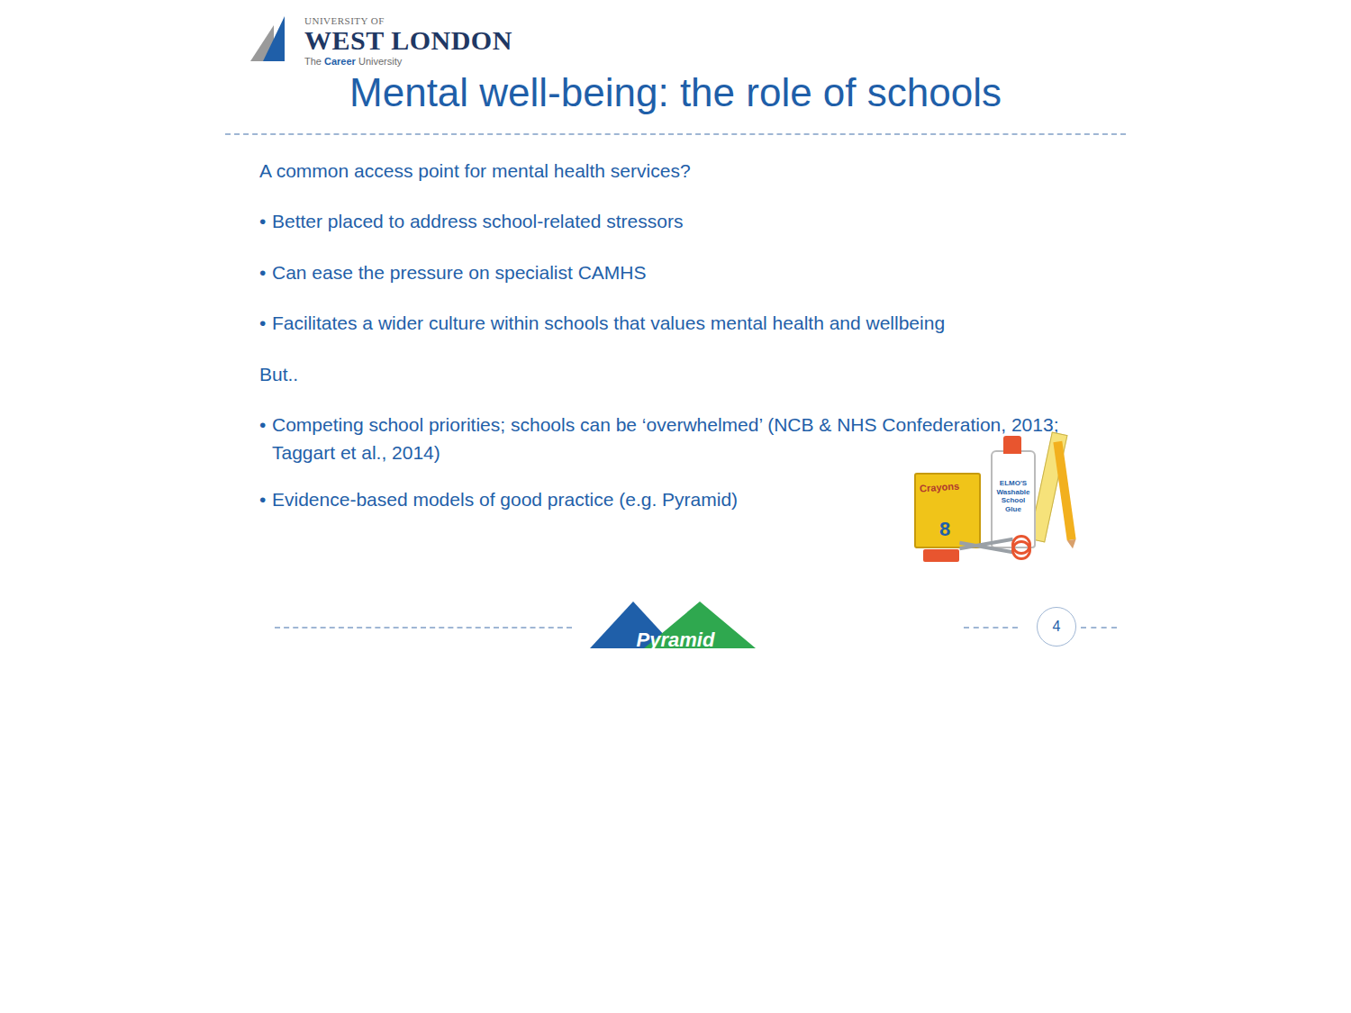UNIVERSITY OF
WEST LONDON
The Career University
Mental well-being: the role of schools
A common access point for mental health services?
Better placed to address school-related stressors
Can ease the pressure on specialist CAMHS
Facilitates a wider culture within schools that values mental health and wellbeing
But..
Competing school priorities; schools can be ‘overwhelmed’ (NCB & NHS Confederation, 2013; Taggart et al., 2014)
Evidence-based models of good practice (e.g. Pyramid)
ELMO'S
Washable
School
Glue
Crayons
8
Pyramid
4